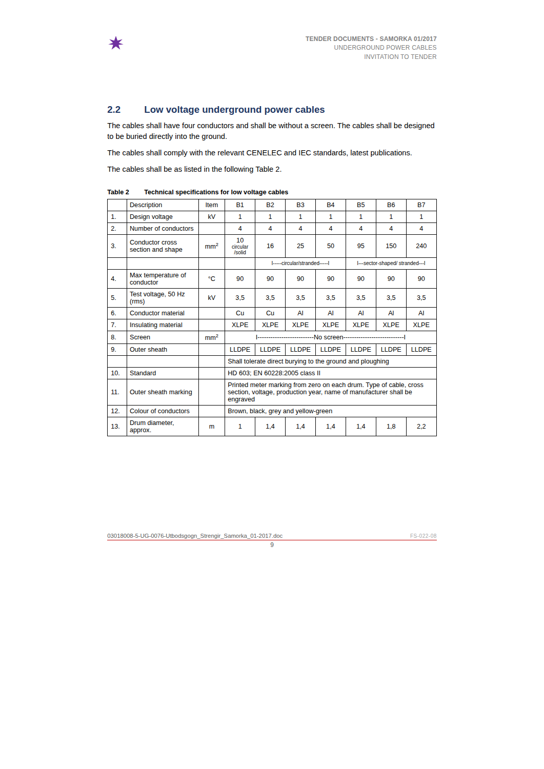TENDER DOCUMENTS - SAMORKA 01/2017
UNDERGROUND POWER CABLES
INVITATION TO TENDER
2.2 Low voltage underground power cables
The cables shall have four conductors and shall be without a screen. The cables shall be designed to be buried directly into the ground.
The cables shall comply with the relevant CENELEC and IEC standards, latest publications.
The cables shall be as listed in the following Table 2.
Table 2 Technical specifications for low voltage cables
| | Description | Item | B1 | B2 | B3 | B4 | B5 | B6 | B7 |
| 1. | Design voltage | kV | 1 | 1 | 1 | 1 | 1 | 1 | 1 |
| 2. | Number of conductors | | 4 | 4 | 4 | 4 | 4 | 4 | 4 |
| 3. | Conductor cross section and shape | mm 2 | 10 circular /solid | 16 | 25 | 50 | 95 | 150 | 240 |
| | | | | I-----circular/stranded-----I | I---sector-shaped/ stranded---I |
| 4. | Max temperature of conductor | °C | 90 | 90 | 90 | 90 | 90 | 90 | 90 |
| 5. | Test voltage, 50 Hz (rms) | kV | 3,5 | 3,5 | 3,5 | 3,5 | 3,5 | 3,5 | 3,5 |
| 6. | Conductor material | | Cu | Cu | Al | Al | Al | Al | Al |
| 7. | Insulating material | | XLPE | XLPE | XLPE | XLPE | XLPE | XLPE | XLPE |
| 8. | Screen | mm 2 | I--------------------------No screen----------------------------I |
| 9. | Outer sheath | | LLDPE | LLDPE | LLDPE | LLDPE | LLDPE | LLDPE | LLDPE |
| | | | Shall tolerate direct burying to the ground and ploughing |
| 10. | Standard | | HD 603; EN 60228:2005 class II |
| 11. | Outer sheath marking | | Printed meter marking from zero on each drum. Type of cable, cross section, voltage, production year, name of manufacturer shall be engraved |
| 12. | Colour of conductors | | Brown, black, grey and yellow-green |
| 13. | Drum diameter, approx. | m | 1 | 1,4 | 1,4 | 1,4 | 1,4 | 1,8 | 2,2 |
03018008-5-UG-0076-Utbodsgogn_Strengir_Samorka_01-2017.doc
FS-022-08
9